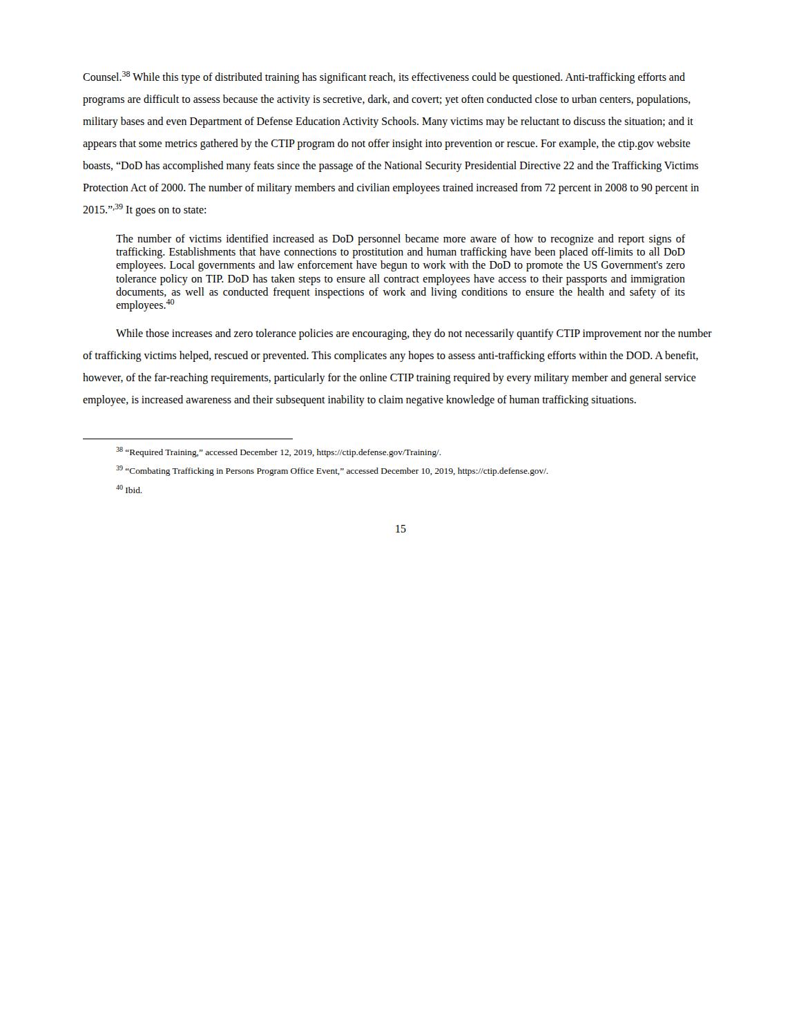Counsel.38 While this type of distributed training has significant reach, its effectiveness could be questioned. Anti-trafficking efforts and programs are difficult to assess because the activity is secretive, dark, and covert; yet often conducted close to urban centers, populations, military bases and even Department of Defense Education Activity Schools. Many victims may be reluctant to discuss the situation; and it appears that some metrics gathered by the CTIP program do not offer insight into prevention or rescue. For example, the ctip.gov website boasts, “DoD has accomplished many feats since the passage of the National Security Presidential Directive 22 and the Trafficking Victims Protection Act of 2000. The number of military members and civilian employees trained increased from 72 percent in 2008 to 90 percent in 2015.”,39 It goes on to state:
The number of victims identified increased as DoD personnel became more aware of how to recognize and report signs of trafficking. Establishments that have connections to prostitution and human trafficking have been placed off-limits to all DoD employees. Local governments and law enforcement have begun to work with the DoD to promote the US Government's zero tolerance policy on TIP. DoD has taken steps to ensure all contract employees have access to their passports and immigration documents, as well as conducted frequent inspections of work and living conditions to ensure the health and safety of its employees.40
While those increases and zero tolerance policies are encouraging, they do not necessarily quantify CTIP improvement nor the number of trafficking victims helped, rescued or prevented. This complicates any hopes to assess anti-trafficking efforts within the DOD. A benefit, however, of the far-reaching requirements, particularly for the online CTIP training required by every military member and general service employee, is increased awareness and their subsequent inability to claim negative knowledge of human trafficking situations.
38 “Required Training,” accessed December 12, 2019, https://ctip.defense.gov/Training/.
39 “Combating Trafficking in Persons Program Office Event,” accessed December 10, 2019, https://ctip.defense.gov/.
40 Ibid.
15